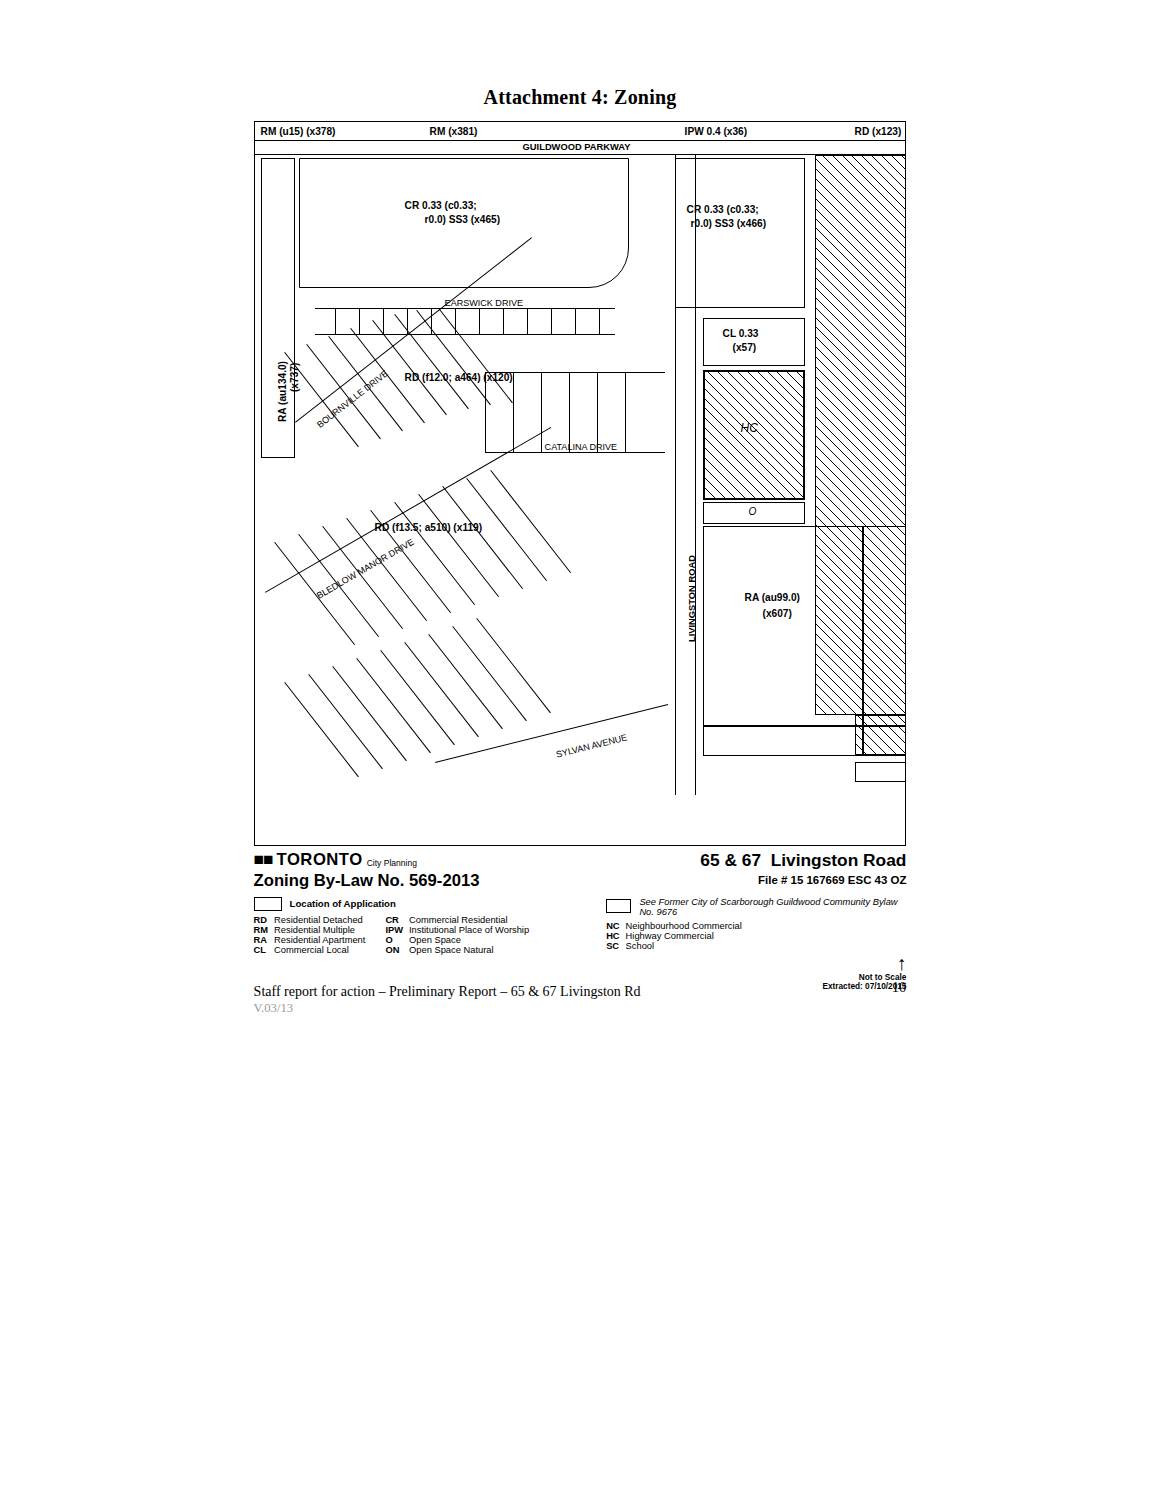Attachment 4: Zoning
RM (u15) (x378)
RM (x381)
IPW 0.4 (x36)
RD (x123)
GUILDWOOD PARKWAY
SC
RA (au134.0)
(x737)
CR 0.33 (c0.33;
r0.0) SS3 (x465)
CR 0.33 (c0.33;
r0.0) SS3 (x466)
EARSWICK DRIVE
BOURNVILLE DRIVE
RD (f12.0; a464) (x120)
CATALINA DRIVE
BLEDLOW MANOR DRIVE
RD (f13.5; a510) (x119)
SYLVAN AVENUE
LIVINGSTON ROAD
CL 0.33
(x57)
HC
O
RA (au99.0)
(x607)
ON
■■ TORONTO City Planning
Zoning By-Law No. 569-2013
65 & 67 Livingston Road
File # 15 167669 ESC 43 OZ
Location of Application
| RD | Residential Detached |
| RM | Residential Multiple |
| RA | Residential Apartment |
| CL | Commercial Local |
| CR | Commercial Residential |
| IPW | Institutional Place of Worship |
| O | Open Space |
| ON | Open Space Natural |
See Former City of Scarborough Guildwood Community Bylaw No. 9676
| NC | Neighbourhood Commercial |
| HC | Highway Commercial |
| SC | School |
↑
Not to Scale
Extracted: 07/10/2015
10
Staff report for action – Preliminary Report – 65 & 67 Livingston Rd
V.03/13